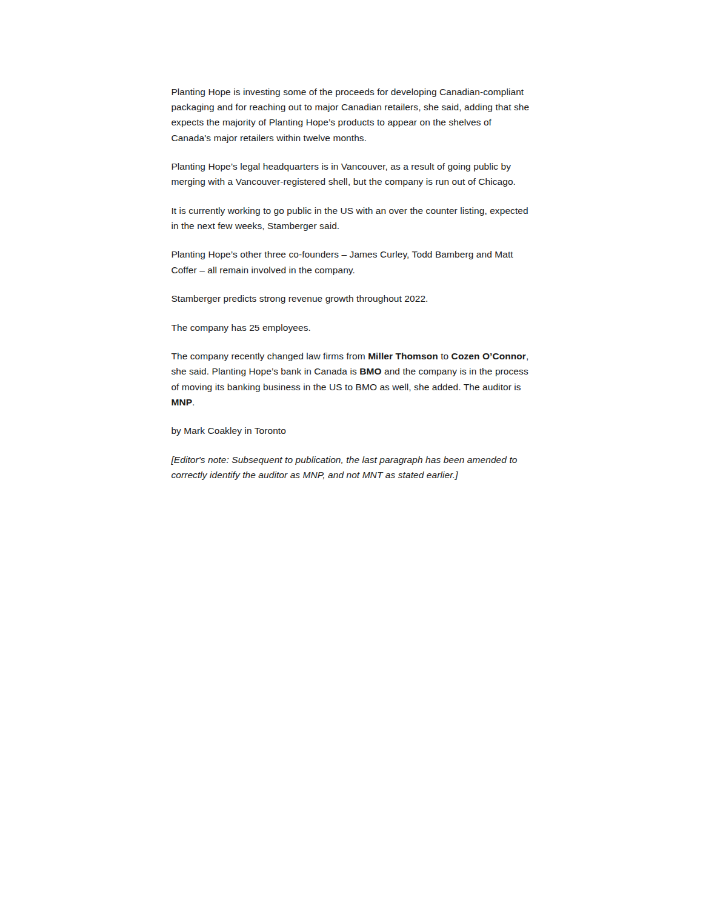Planting Hope is investing some of the proceeds for developing Canadian-compliant packaging and for reaching out to major Canadian retailers, she said, adding that she expects the majority of Planting Hope’s products to appear on the shelves of Canada's major retailers within twelve months.
Planting Hope’s legal headquarters is in Vancouver, as a result of going public by merging with a Vancouver-registered shell, but the company is run out of Chicago.
It is currently working to go public in the US with an over the counter listing, expected in the next few weeks, Stamberger said.
Planting Hope’s other three co-founders – James Curley, Todd Bamberg and Matt Coffer – all remain involved in the company.
Stamberger predicts strong revenue growth throughout 2022.
The company has 25 employees.
The company recently changed law firms from Miller Thomson to Cozen O’Connor, she said. Planting Hope’s bank in Canada is BMO and the company is in the process of moving its banking business in the US to BMO as well, she added. The auditor is MNP.
by Mark Coakley in Toronto
[Editor's note: Subsequent to publication, the last paragraph has been amended to correctly identify the auditor as MNP, and not MNT as stated earlier.]